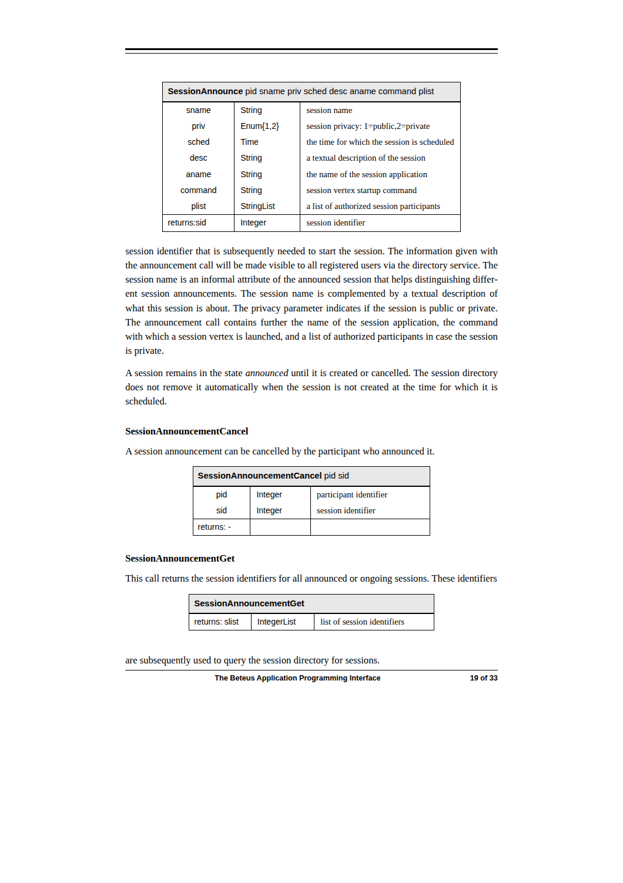SessionAnnounce pid sname priv sched desc aname command plist
| sname | String | session name |
| priv | Enum{1,2} | session privacy: 1=public,2=private |
| sched | Time | the time for which the session is scheduled |
| desc | String | a textual description of the session |
| aname | String | the name of the session application |
| command | String | session vertex startup command |
| plist | StringList | a list of authorized session participants |
| returns:sid | Integer | session identifier |
session identifier that is subsequently needed to start the session. The information given with the announcement call will be made visible to all registered users via the directory service. The session name is an informal attribute of the announced session that helps distinguishing different session announcements. The session name is complemented by a textual description of what this session is about. The privacy parameter indicates if the session is public or private. The announcement call contains further the name of the session application, the command with which a session vertex is launched, and a list of authorized participants in case the session is private.
A session remains in the state announced until it is created or cancelled. The session directory does not remove it automatically when the session is not created at the time for which it is scheduled.
SessionAnnouncementCancel
A session announcement can be cancelled by the participant who announced it.
SessionAnnouncementCancel pid sid
| pid | Integer | participant identifier |
| sid | Integer | session identifier |
| returns: - | | |
SessionAnnouncementGet
This call returns the session identifiers for all announced or ongoing sessions. These identifiers
SessionAnnouncementGet
| returns: slist | IntegerList | list of session identifiers |
are subsequently used to query the session directory for sessions.
The Beteus Application Programming Interface
19 of 33